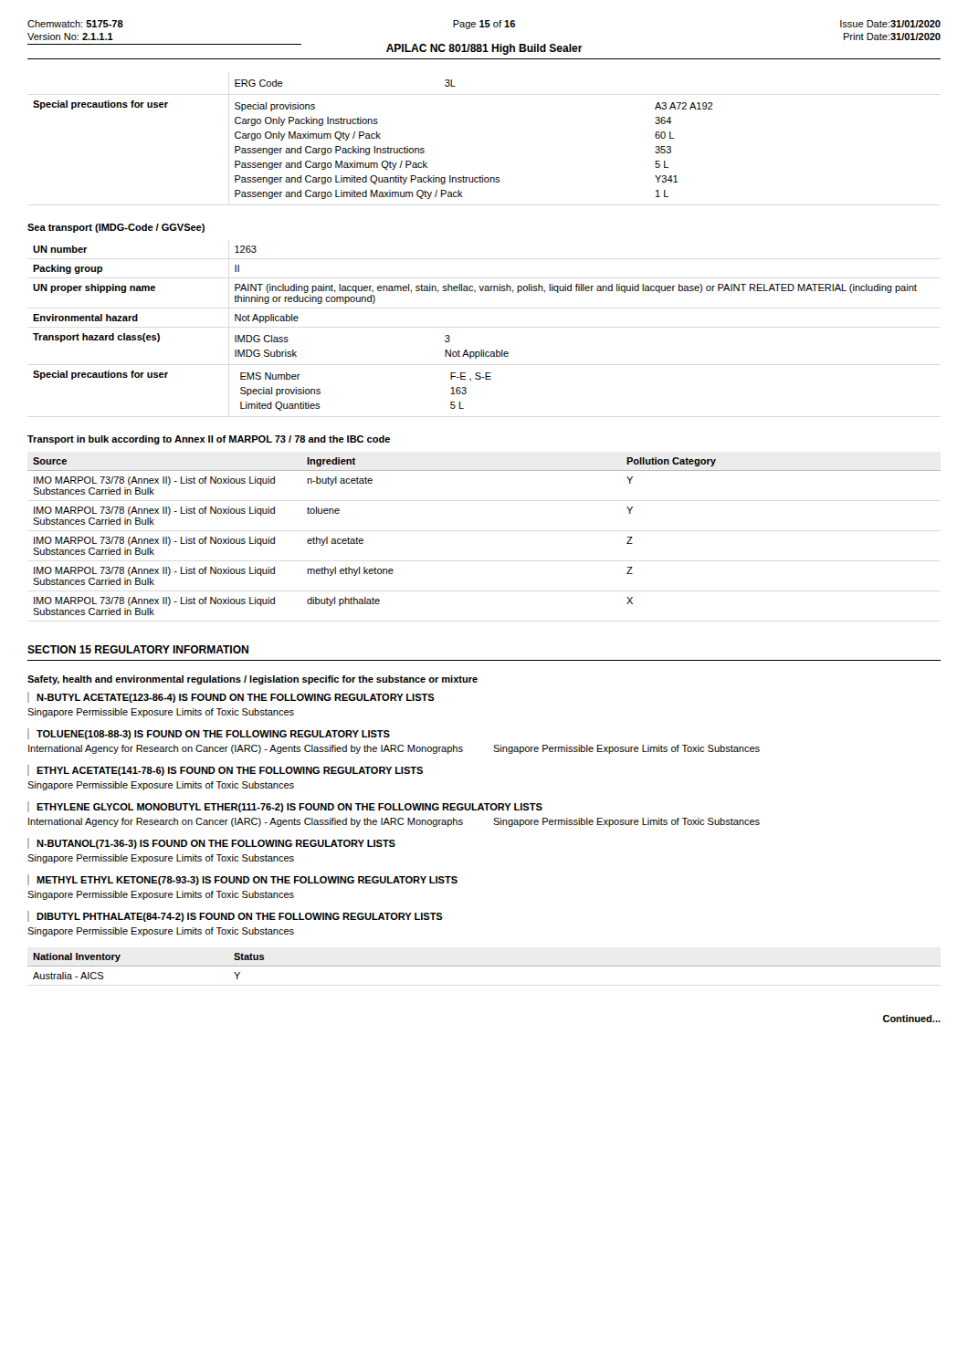Chemwatch: 5175-78
Version No: 2.1.1.1
Page 15 of 16
APILAC NC 801/881 High Build Sealer
Issue Date:31/01/2020
Print Date:31/01/2020
| | / ERG Code / 3L / |
| Special precautions for user | / Special provisions / A3 A72 A192 / / Cargo Only Packing Instructions / 364 / / Cargo Only Maximum Qty / Pack / 60 L / / Passenger and Cargo Packing Instructions / 353 / / Passenger and Cargo Maximum Qty / Pack / 5 L / / Passenger and Cargo Limited Quantity Packing Instructions / Y341 / / Passenger and Cargo Limited Maximum Qty / Pack / 1 L / |
Sea transport (IMDG-Code / GGVSee)
| UN number | 1263 |
| Packing group | II |
| UN proper shipping name | PAINT (including paint, lacquer, enamel, stain, shellac, varnish, polish, liquid filler and liquid lacquer base) or PAINT RELATED MATERIAL (including paint thinning or reducing compound) |
| Environmental hazard | Not Applicable |
| Transport hazard class(es) | / IMDG Class / 3 / / IMDG Subrisk / Not Applicable / |
| Special precautions for user | / EMS Number / F-E , S-E / / Special provisions / 163 / / Limited Quantities / 5 L / |
Transport in bulk according to Annex II of MARPOL 73 / 78 and the IBC code
| Source | Ingredient | Pollution Category |
| IMO MARPOL 73/78 (Annex II) - List of Noxious Liquid Substances Carried in Bulk | n-butyl acetate | Y |
| IMO MARPOL 73/78 (Annex II) - List of Noxious Liquid Substances Carried in Bulk | toluene | Y |
| IMO MARPOL 73/78 (Annex II) - List of Noxious Liquid Substances Carried in Bulk | ethyl acetate | Z |
| IMO MARPOL 73/78 (Annex II) - List of Noxious Liquid Substances Carried in Bulk | methyl ethyl ketone | Z |
| IMO MARPOL 73/78 (Annex II) - List of Noxious Liquid Substances Carried in Bulk | dibutyl phthalate | X |
SECTION 15 REGULATORY INFORMATION
Safety, health and environmental regulations / legislation specific for the substance or mixture
N-BUTYL ACETATE(123-86-4) IS FOUND ON THE FOLLOWING REGULATORY LISTS
Singapore Permissible Exposure Limits of Toxic Substances
TOLUENE(108-88-3) IS FOUND ON THE FOLLOWING REGULATORY LISTS
International Agency for Research on Cancer (IARC) - Agents Classified by the IARC Monographs
Singapore Permissible Exposure Limits of Toxic Substances
ETHYL ACETATE(141-78-6) IS FOUND ON THE FOLLOWING REGULATORY LISTS
Singapore Permissible Exposure Limits of Toxic Substances
ETHYLENE GLYCOL MONOBUTYL ETHER(111-76-2) IS FOUND ON THE FOLLOWING REGULATORY LISTS
International Agency for Research on Cancer (IARC) - Agents Classified by the IARC Monographs
Singapore Permissible Exposure Limits of Toxic Substances
N-BUTANOL(71-36-3) IS FOUND ON THE FOLLOWING REGULATORY LISTS
Singapore Permissible Exposure Limits of Toxic Substances
METHYL ETHYL KETONE(78-93-3) IS FOUND ON THE FOLLOWING REGULATORY LISTS
Singapore Permissible Exposure Limits of Toxic Substances
DIBUTYL PHTHALATE(84-74-2) IS FOUND ON THE FOLLOWING REGULATORY LISTS
Singapore Permissible Exposure Limits of Toxic Substances
| National Inventory | Status |
| Australia - AICS | Y |
Continued...